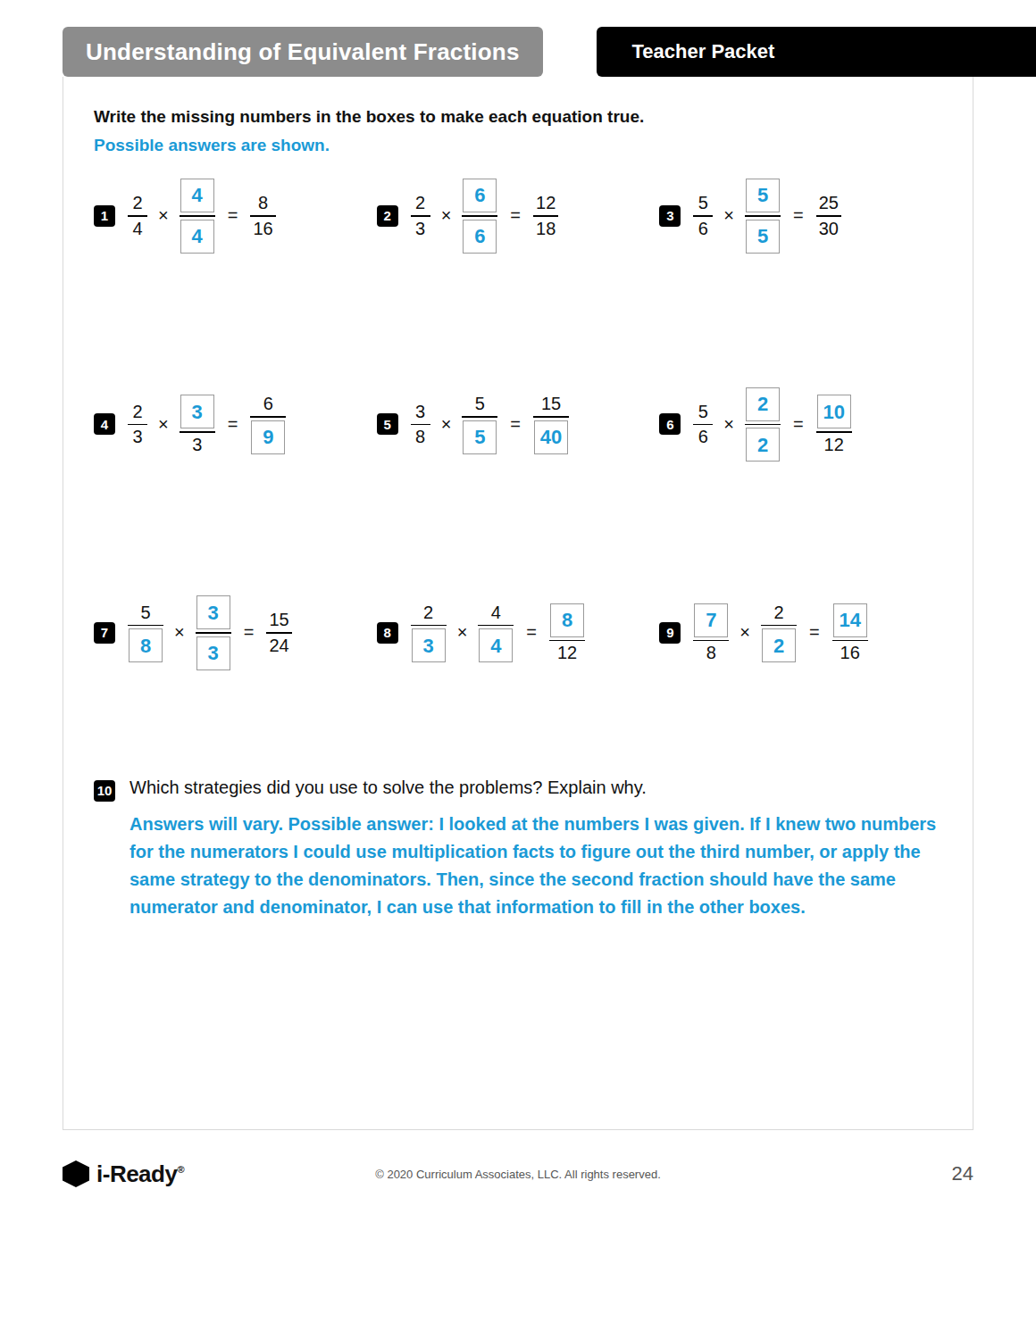Understanding of Equivalent Fractions
Teacher Packet
Write the missing numbers in the boxes to make each equation true.
Possible answers are shown.
1 2 4 × 4 4 = 8 16
2 2 3 × 6 6 = 12 18
3 5 6 × 5 5 = 25 30
4 2 3 × 3 3 = 6 9
5 3 8 × 5 5 = 15 40
6 5 6 × 2 2 = 10 12
7 5 8 × 3 3 = 15 24
8 2 3 × 4 4 = 8 12
9 7 8 × 2 2 = 14 16
10
Which strategies did you use to solve the problems? Explain why.
Answers will vary. Possible answer: I looked at the numbers I was given. If I knew two numbers for the numerators I could use multiplication facts to figure out the third number, or apply the same strategy to the denominators. Then, since the second fraction should have the same numerator and denominator, I can use that information to fill in the other boxes.
i-Ready®
© 2020 Curriculum Associates, LLC. All rights reserved.
24